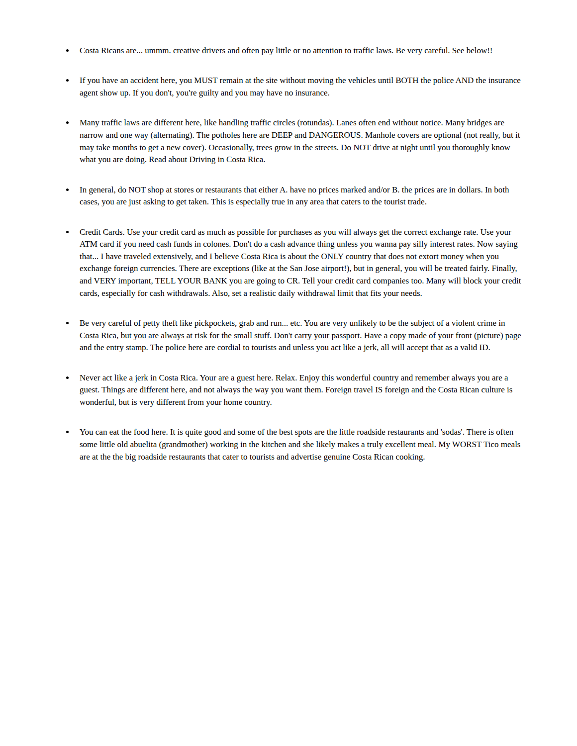Costa Ricans are... ummm. creative drivers and often pay little or no attention to traffic laws. Be very careful. See below!!
If you have an accident here, you MUST remain at the site without moving the vehicles until BOTH the police AND the insurance agent show up. If you don't, you're guilty and you may have no insurance.
Many traffic laws are different here, like handling traffic circles (rotundas). Lanes often end without notice. Many bridges are narrow and one way (alternating). The potholes here are DEEP and DANGEROUS. Manhole covers are optional (not really, but it may take months to get a new cover). Occasionally, trees grow in the streets. Do NOT drive at night until you thoroughly know what you are doing. Read about Driving in Costa Rica.
In general, do NOT shop at stores or restaurants that either A. have no prices marked and/or B. the prices are in dollars. In both cases, you are just asking to get taken. This is especially true in any area that caters to the tourist trade.
Credit Cards. Use your credit card as much as possible for purchases as you will always get the correct exchange rate. Use your ATM card if you need cash funds in colones. Don't do a cash advance thing unless you wanna pay silly interest rates. Now saying that... I have traveled extensively, and I believe Costa Rica is about the ONLY country that does not extort money when you exchange foreign currencies. There are exceptions (like at the San Jose airport!), but in general, you will be treated fairly. Finally, and VERY important, TELL YOUR BANK you are going to CR. Tell your credit card companies too. Many will block your credit cards, especially for cash withdrawals. Also, set a realistic daily withdrawal limit that fits your needs.
Be very careful of petty theft like pickpockets, grab and run... etc. You are very unlikely to be the subject of a violent crime in Costa Rica, but you are always at risk for the small stuff. Don't carry your passport. Have a copy made of your front (picture) page and the entry stamp. The police here are cordial to tourists and unless you act like a jerk, all will accept that as a valid ID.
Never act like a jerk in Costa Rica. Your are a guest here. Relax. Enjoy this wonderful country and remember always you are a guest. Things are different here, and not always the way you want them. Foreign travel IS foreign and the Costa Rican culture is wonderful, but is very different from your home country.
You can eat the food here. It is quite good and some of the best spots are the little roadside restaurants and 'sodas'. There is often some little old abuelita (grandmother) working in the kitchen and she likely makes a truly excellent meal. My WORST Tico meals are at the the big roadside restaurants that cater to tourists and advertise genuine Costa Rican cooking.